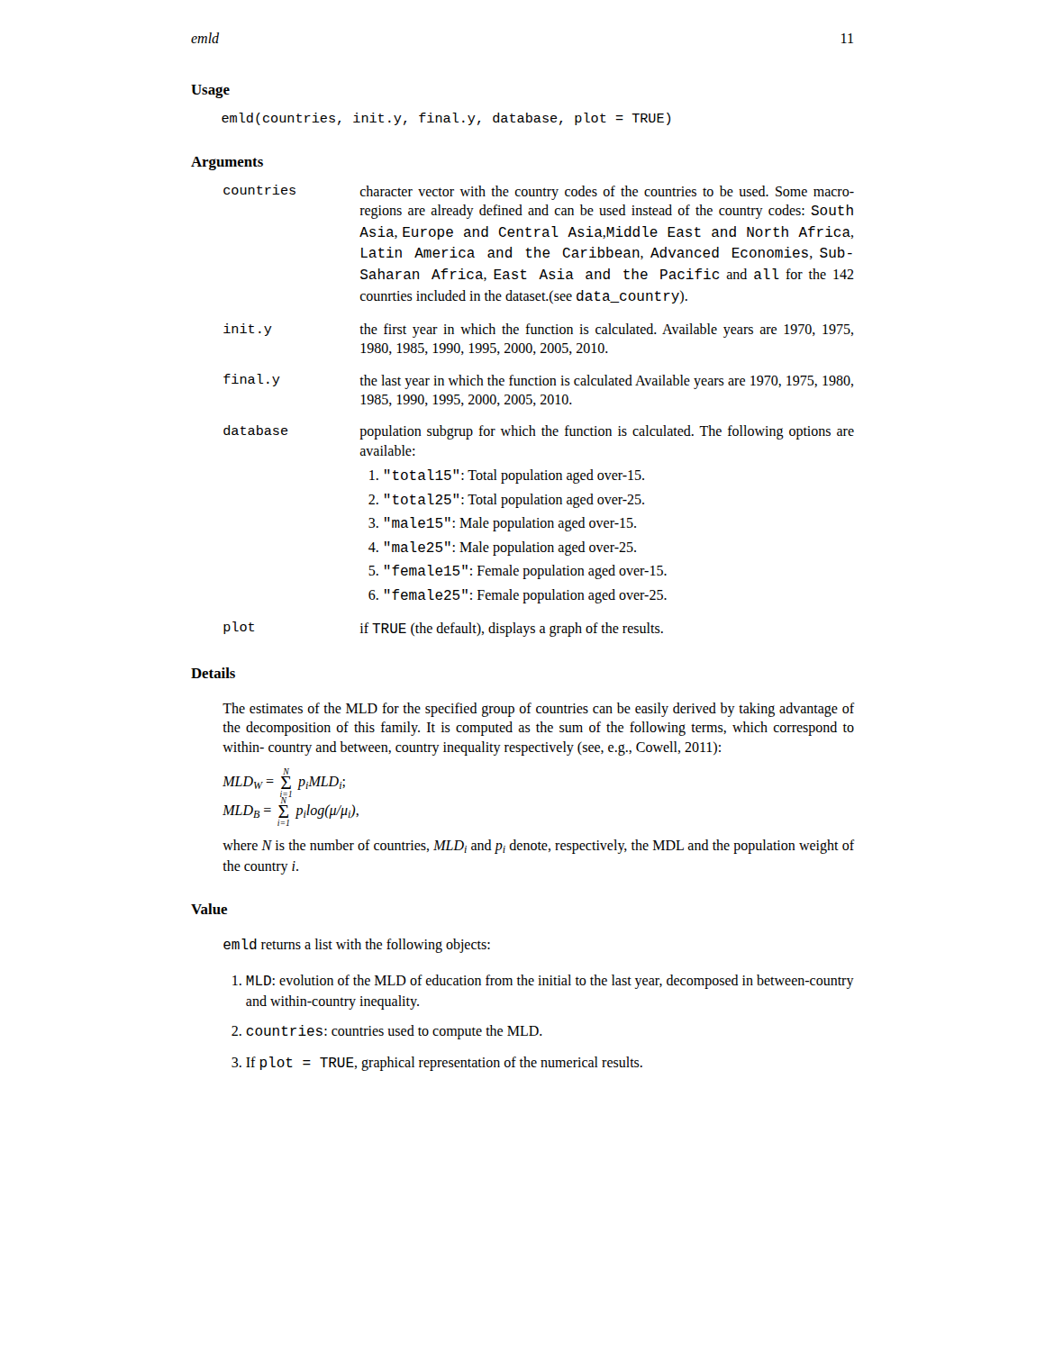emld 11
Usage
emld(countries, init.y, final.y, database, plot = TRUE)
Arguments
countries
character vector with the country codes of the countries to be used. Some macro-regions are already defined and can be used instead of the country codes: South Asia, Europe and Central Asia,Middle East and North Africa, Latin America and the Caribbean, Advanced Economies, Sub-Saharan Africa, East Asia and the Pacific and all for the 142 counrties included in the dataset.(see data_country).
init.y
the first year in which the function is calculated. Available years are 1970, 1975, 1980, 1985, 1990, 1995, 2000, 2005, 2010.
final.y
the last year in which the function is calculated Available years are 1970, 1975, 1980, 1985, 1990, 1995, 2000, 2005, 2010.
database
population subgrup for which the function is calculated. The following options are available:
"total15": Total population aged over-15.
"total25": Total population aged over-25.
"male15": Male population aged over-15.
"male25": Male population aged over-25.
"female15": Female population aged over-15.
"female25": Female population aged over-25.
plot
if TRUE (the default), displays a graph of the results.
Details
The estimates of the MLD for the specified group of countries can be easily derived by taking advantage of the decomposition of this family. It is computed as the sum of the following terms, which correspond to within- country and between, country inequality respectively (see, e.g., Cowell, 2011):
MLDW = ΣNi=1 pi MLDi;
MLDB = ΣNi=1 pilog(μ/μi),
where N is the number of countries, MLDi and pi denote, respectively, the MDL and the population weight of the country i.
Value
emld returns a list with the following objects:
MLD: evolution of the MLD of education from the initial to the last year, decomposed in between-country and within-country inequality.
countries: countries used to compute the MLD.
If plot = TRUE, graphical representation of the numerical results.